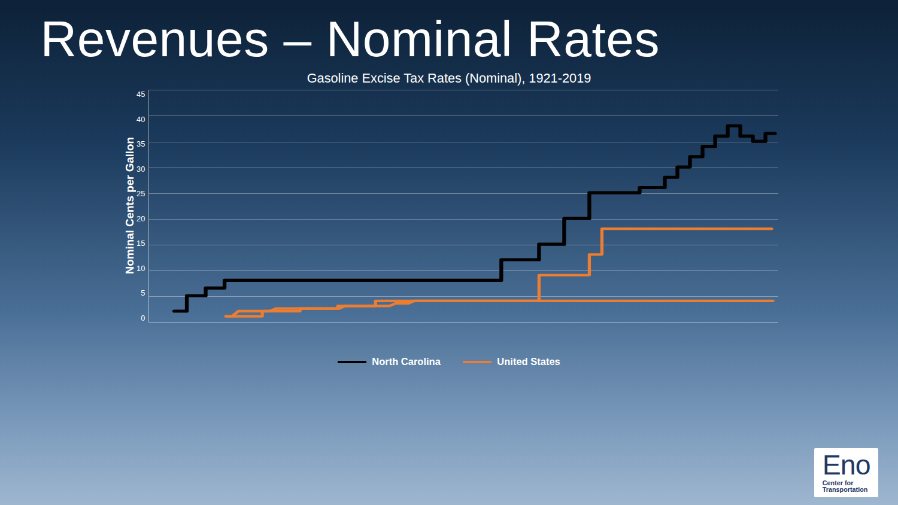Revenues – Nominal Rates
Gasoline Excise Tax Rates (Nominal), 1921-2019
Nominal Cents per Gallon
45
40
35
30
25
20
15
10
5
0
North Carolina
United States
Eno
Center for
Transportation